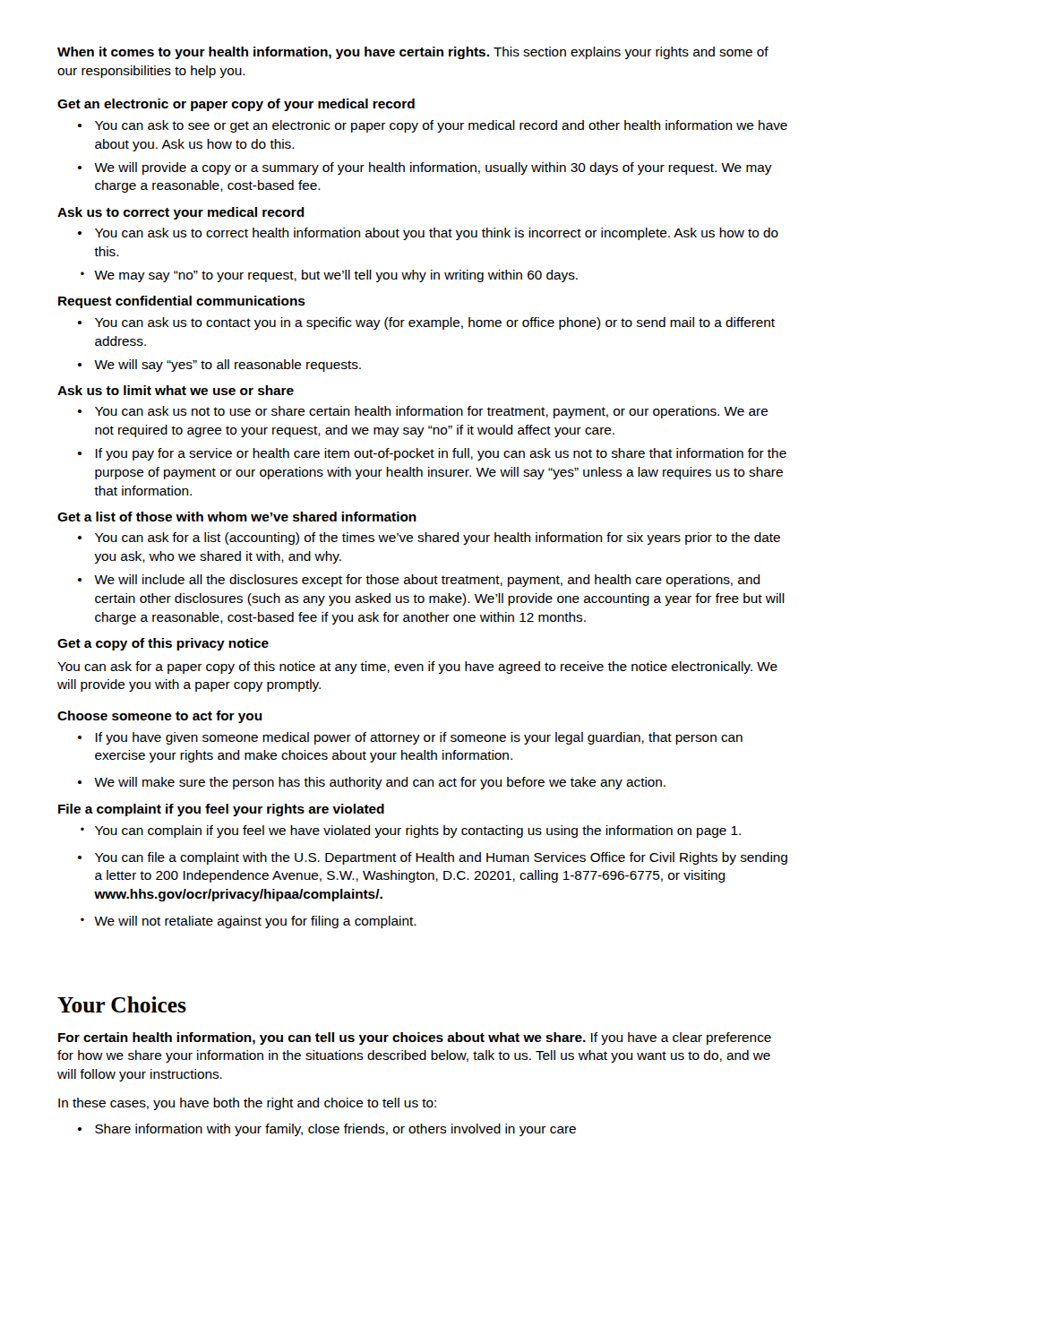When it comes to your health information, you have certain rights. This section explains your rights and some of our responsibilities to help you.
Get an electronic or paper copy of your medical record
You can ask to see or get an electronic or paper copy of your medical record and other health information we have about you. Ask us how to do this.
We will provide a copy or a summary of your health information, usually within 30 days of your request. We may charge a reasonable, cost-based fee.
Ask us to correct your medical record
You can ask us to correct health information about you that you think is incorrect or incomplete. Ask us how to do this.
We may say “no” to your request, but we’ll tell you why in writing within 60 days.
Request confidential communications
You can ask us to contact you in a specific way (for example, home or office phone) or to send mail to a different address.
We will say “yes” to all reasonable requests.
Ask us to limit what we use or share
You can ask us not to use or share certain health information for treatment, payment, or our operations. We are not required to agree to your request, and we may say “no” if it would affect your care.
If you pay for a service or health care item out-of-pocket in full, you can ask us not to share that information for the purpose of payment or our operations with your health insurer. We will say “yes” unless a law requires us to share that information.
Get a list of those with whom we’ve shared information
You can ask for a list (accounting) of the times we’ve shared your health information for six years prior to the date you ask, who we shared it with, and why.
We will include all the disclosures except for those about treatment, payment, and health care operations, and certain other disclosures (such as any you asked us to make). We’ll provide one accounting a year for free but will charge a reasonable, cost-based fee if you ask for another one within 12 months.
Get a copy of this privacy notice
You can ask for a paper copy of this notice at any time, even if you have agreed to receive the notice electronically. We will provide you with a paper copy promptly.
Choose someone to act for you
If you have given someone medical power of attorney or if someone is your legal guardian, that person can exercise your rights and make choices about your health information.
We will make sure the person has this authority and can act for you before we take any action.
File a complaint if you feel your rights are violated
You can complain if you feel we have violated your rights by contacting us using the information on page 1.
You can file a complaint with the U.S. Department of Health and Human Services Office for Civil Rights by sending a letter to 200 Independence Avenue, S.W., Washington, D.C. 20201, calling 1-877-696-6775, or visiting www.hhs.gov/ocr/privacy/hipaa/complaints/.
We will not retaliate against you for filing a complaint.
Your Choices
For certain health information, you can tell us your choices about what we share. If you have a clear preference for how we share your information in the situations described below, talk to us. Tell us what you want us to do, and we will follow your instructions.
In these cases, you have both the right and choice to tell us to:
Share information with your family, close friends, or others involved in your care